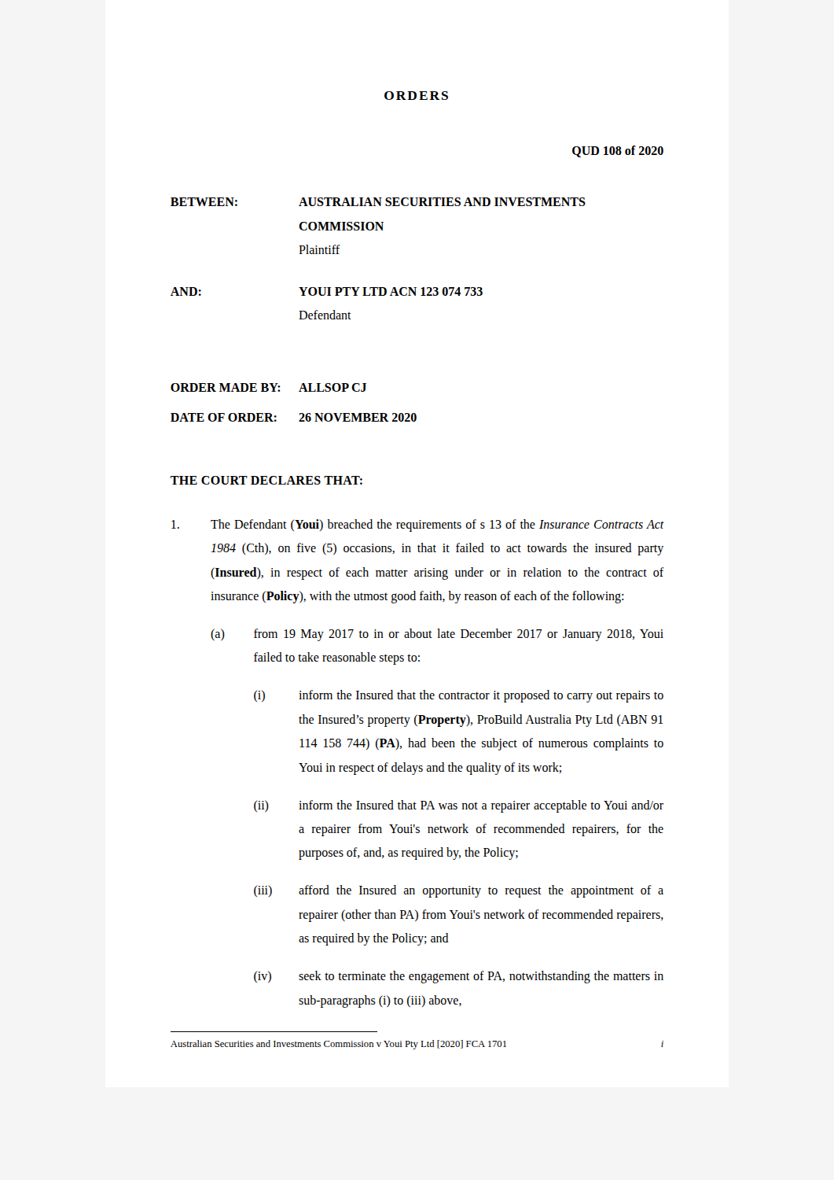ORDERS
QUD 108 of 2020
| BETWEEN: | Australian Securities and Investments Commission Plaintiff |
| AND: | Youi Pty Ltd ACN 123 074 733 Defendant |
| ORDER MADE BY: | ALLSOP CJ |
| DATE OF ORDER: | 26 NOVEMBER 2020 |
THE COURT DECLARES THAT:
The Defendant (Youi) breached the requirements of s 13 of the Insurance Contracts Act 1984 (Cth), on five (5) occasions, in that it failed to act towards the insured party (Insured), in respect of each matter arising under or in relation to the contract of insurance (Policy), with the utmost good faith, by reason of each of the following:
from 19 May 2017 to in or about late December 2017 or January 2018, Youi failed to take reasonable steps to:
inform the Insured that the contractor it proposed to carry out repairs to the Insured’s property (Property), ProBuild Australia Pty Ltd (ABN 91 114 158 744) (PA), had been the subject of numerous complaints to Youi in respect of delays and the quality of its work;
inform the Insured that PA was not a repairer acceptable to Youi and/or a repairer from Youi's network of recommended repairers, for the purposes of, and, as required by, the Policy;
afford the Insured an opportunity to request the appointment of a repairer (other than PA) from Youi's network of recommended repairers, as required by the Policy; and
seek to terminate the engagement of PA, notwithstanding the matters in sub-paragraphs (i) to (iii) above,
Australian Securities and Investments Commission v Youi Pty Ltd [2020] FCA 1701 i